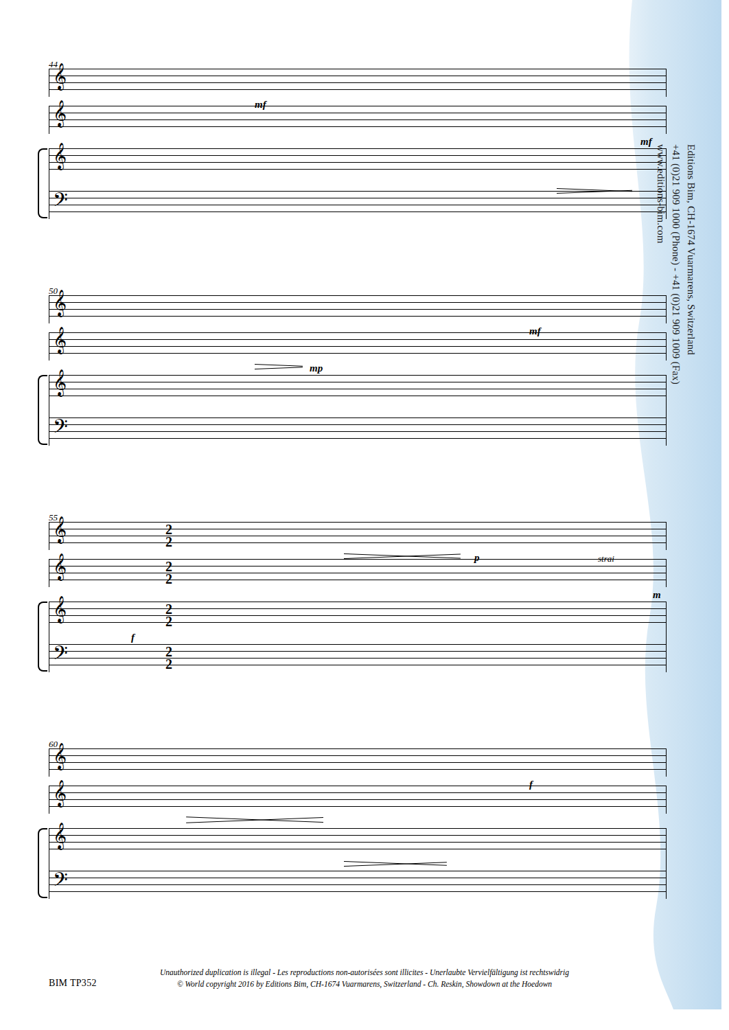Editions Bim, CH-1674 Vuarmarens, Switzerland +41 (0)21 909 1000 (Phone) - +41 (0)21 909 1009 (Fax) www.editions-bim.com
44
𝄞 mf
𝄞 mf
𝄞
𝄢
50
𝄞 mf
𝄞 mp
𝄞
𝄢
55
𝄞 22 p strai
𝄞 22 m
𝄞 22 f
𝄢 22
60
𝄞 f
𝄞
𝄞
𝄢
BIM TP352 Unauthorized duplication is illegal - Les reproductions non-autorisées sont illicites - Unerlaubte Vervielfältigung ist rechtswidrig © World copyright 2016 by Editions Bim, CH-1674 Vuarmarens, Switzerland - Ch. Reskin, Showdown at the Hoedown